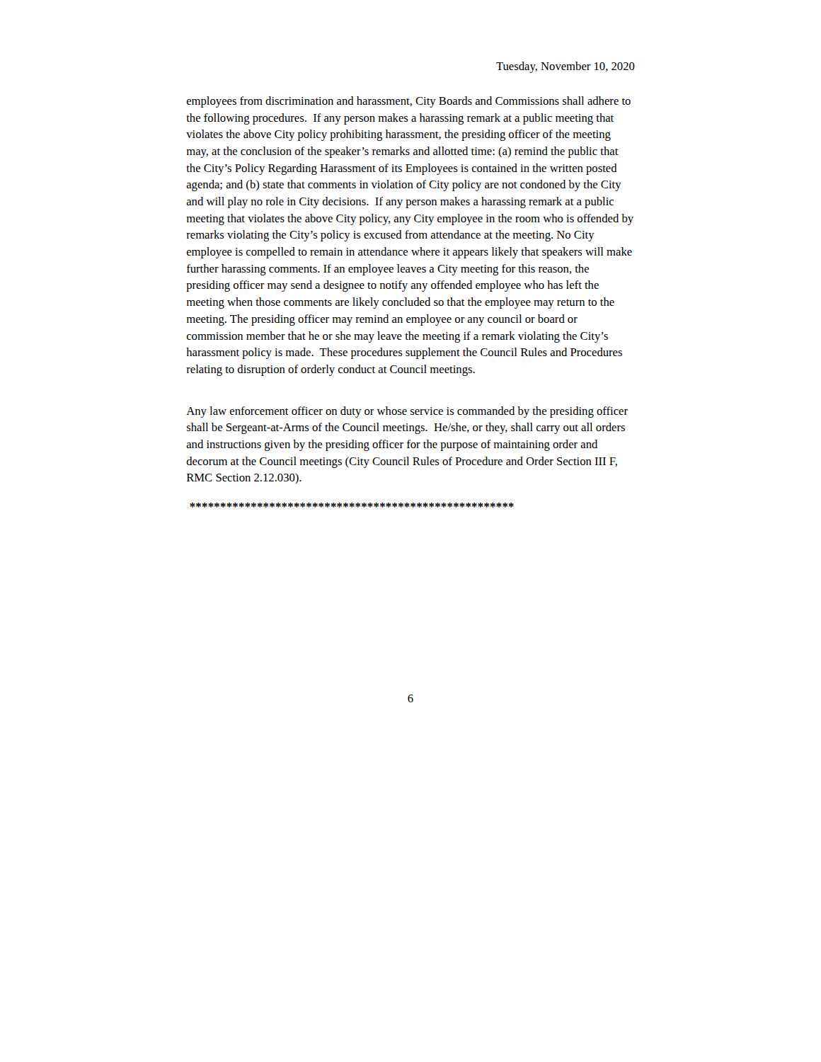Tuesday, November 10, 2020
employees from discrimination and harassment, City Boards and Commissions shall adhere to the following procedures. If any person makes a harassing remark at a public meeting that violates the above City policy prohibiting harassment, the presiding officer of the meeting may, at the conclusion of the speaker’s remarks and allotted time: (a) remind the public that the City’s Policy Regarding Harassment of its Employees is contained in the written posted agenda; and (b) state that comments in violation of City policy are not condoned by the City and will play no role in City decisions. If any person makes a harassing remark at a public meeting that violates the above City policy, any City employee in the room who is offended by remarks violating the City’s policy is excused from attendance at the meeting. No City employee is compelled to remain in attendance where it appears likely that speakers will make further harassing comments. If an employee leaves a City meeting for this reason, the presiding officer may send a designee to notify any offended employee who has left the meeting when those comments are likely concluded so that the employee may return to the meeting. The presiding officer may remind an employee or any council or board or commission member that he or she may leave the meeting if a remark violating the City’s harassment policy is made. These procedures supplement the Council Rules and Procedures relating to disruption of orderly conduct at Council meetings.
Any law enforcement officer on duty or whose service is commanded by the presiding officer shall be Sergeant-at-Arms of the Council meetings. He/she, or they, shall carry out all orders and instructions given by the presiding officer for the purpose of maintaining order and decorum at the Council meetings (City Council Rules of Procedure and Order Section III F, RMC Section 2.12.030).
*****************************************************
6